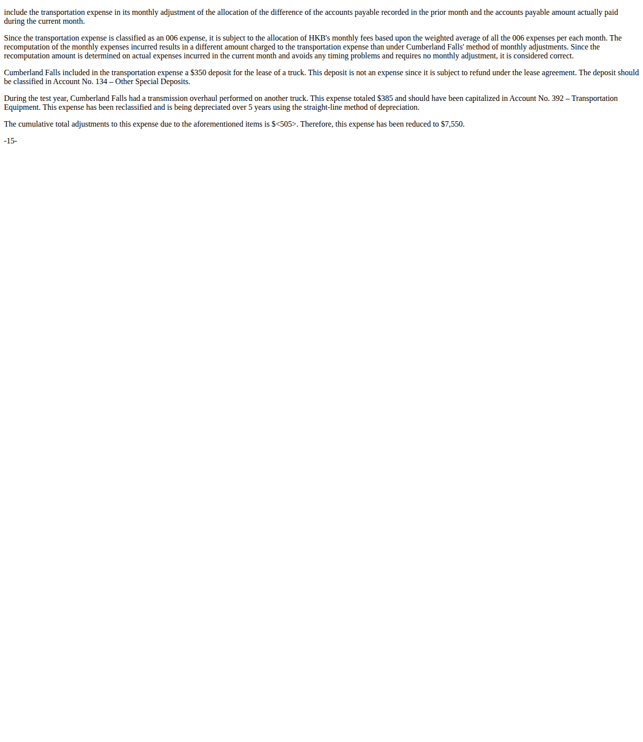include the transportation expense in its monthly adjustment of the allocation of the difference of the accounts payable recorded in the prior month and the accounts payable amount actually paid during the current month.
Since the transportation expense is classified as an 006 expense, it is subject to the allocation of HKB's monthly fees based upon the weighted average of all the 006 expenses per each month. The recomputation of the monthly expenses incurred results in a different amount charged to the transportation expense than under Cumberland Falls' method of monthly adjustments. Since the recomputation amount is determined on actual expenses incurred in the current month and avoids any timing problems and requires no monthly adjustment, it is considered correct.
Cumberland Falls included in the transportation expense a $350 deposit for the lease of a truck. This deposit is not an expense since it is subject to refund under the lease agreement. The deposit should be classified in Account No. 134 – Other Special Deposits.
During the test year, Cumberland Falls had a transmission overhaul performed on another truck. This expense totaled $385 and should have been capitalized in Account No. 392 – Transportation Equipment. This expense has been reclassified and is being depreciated over 5 years using the straight-line method of depreciation.
The cumulative total adjustments to this expense due to the aforementioned items is $<505>. Therefore, this expense has been reduced to $7,550.
-15-